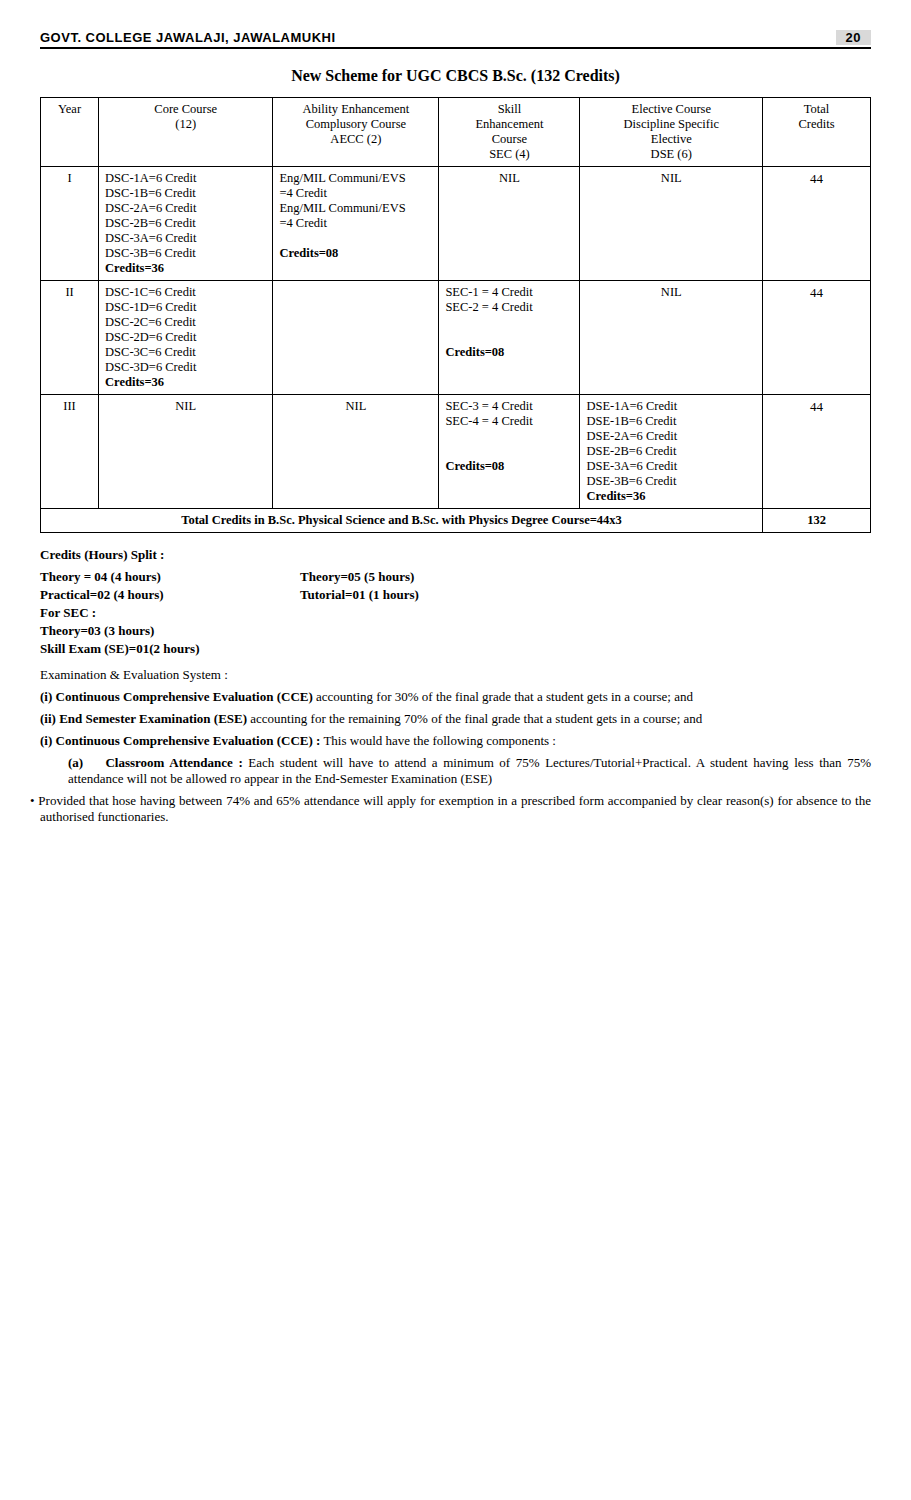GOVT. COLLEGE JAWALAJI, JAWALAMUKHI 20
New Scheme for UGC CBCS B.Sc. (132 Credits)
| Year | Core Course (12) | Ability Enhancement Complusory Course AECC (2) | Skill Enhancement Course SEC (4) | Elective Course Discipline Specific Elective DSE (6) | Total Credits |
| --- | --- | --- | --- | --- | --- |
| I | DSC-1A=6 Credit DSC-1B=6 Credit DSC-2A=6 Credit DSC-2B=6 Credit DSC-3A=6 Credit DSC-3B=6 Credit Credits=36 | Eng/MIL Communi/EVS =4 Credit Eng/MIL Communi/EVS =4 Credit Credits=08 | NIL | NIL | 44 |
| II | DSC-1C=6 Credit DSC-1D=6 Credit DSC-2C=6 Credit DSC-2D=6 Credit DSC-3C=6 Credit DSC-3D=6 Credit Credits=36 | | SEC-1 = 4 Credit SEC-2 = 4 Credit Credits=08 | NIL | 44 |
| III | NIL | NIL | SEC-3 = 4 Credit SEC-4 = 4 Credit Credits=08 | DSE-1A=6 Credit DSE-1B=6 Credit DSE-2A=6 Credit DSE-2B=6 Credit DSE-3A=6 Credit DSE-3B=6 Credit Credits=36 | 44 |
| Total Credits in B.Sc. Physical Science and B.Sc. with Physics Degree Course=44x3 | 132 |
Credits (Hours) Split :
Theory = 04 (4 hours)
Theory=05 (5 hours)
Practical=02 (4 hours)
Tutorial=01 (1 hours)
For SEC :
Theory=03 (3 hours)
Skill Exam (SE)=01(2 hours)
Examination & Evaluation System :
(i) Continuous Comprehensive Evaluation (CCE) accounting for 30% of the final grade that a student gets in a course; and
(ii) End Semester Examination (ESE) accounting for the remaining 70% of the final grade that a student gets in a course; and
(i) Continuous Comprehensive Evaluation (CCE) : This would have the following components :
(a) Classroom Attendance : Each student will have to attend a minimum of 75% Lectures/Tutorial+Practical. A student having less than 75% attendance will not be allowed ro appear in the End-Semester Examination (ESE)
• Provided that hose having between 74% and 65% attendance will apply for exemption in a prescribed form accompanied by clear reason(s) for absence to the authorised functionaries.